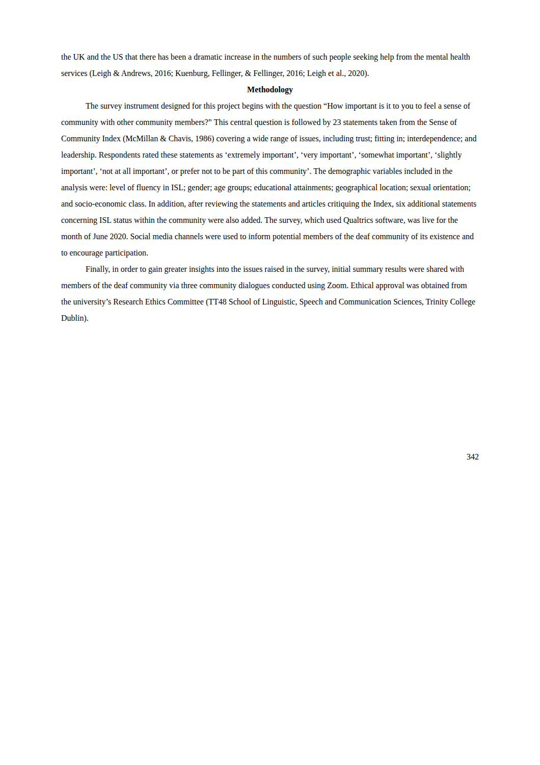the UK and the US that there has been a dramatic increase in the numbers of such people seeking help from the mental health services (Leigh & Andrews, 2016; Kuenburg, Fellinger, & Fellinger, 2016; Leigh et al., 2020).
Methodology
The survey instrument designed for this project begins with the question “How important is it to you to feel a sense of community with other community members?” This central question is followed by 23 statements taken from the Sense of Community Index (McMillan & Chavis, 1986) covering a wide range of issues, including trust; fitting in; interdependence; and leadership. Respondents rated these statements as ‘extremely important’, ‘very important’, ‘somewhat important’, ‘slightly important’, ‘not at all important’, or prefer not to be part of this community’. The demographic variables included in the analysis were: level of fluency in ISL; gender; age groups; educational attainments; geographical location; sexual orientation; and socio-economic class. In addition, after reviewing the statements and articles critiquing the Index, six additional statements concerning ISL status within the community were also added. The survey, which used Qualtrics software, was live for the month of June 2020. Social media channels were used to inform potential members of the deaf community of its existence and to encourage participation.
Finally, in order to gain greater insights into the issues raised in the survey, initial summary results were shared with members of the deaf community via three community dialogues conducted using Zoom. Ethical approval was obtained from the university’s Research Ethics Committee (TT48 School of Linguistic, Speech and Communication Sciences, Trinity College Dublin).
342